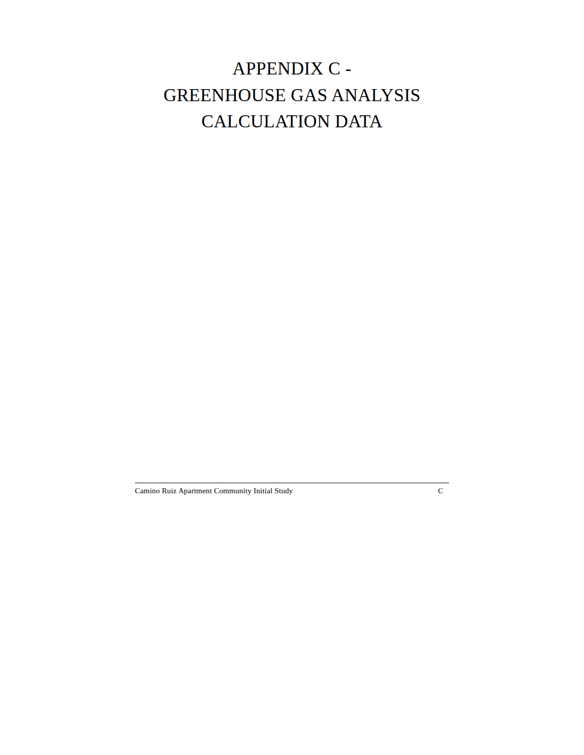APPENDIX C - GREENHOUSE GAS ANALYSIS CALCULATION DATA
Camino Ruiz Apartment Community Initial Study C